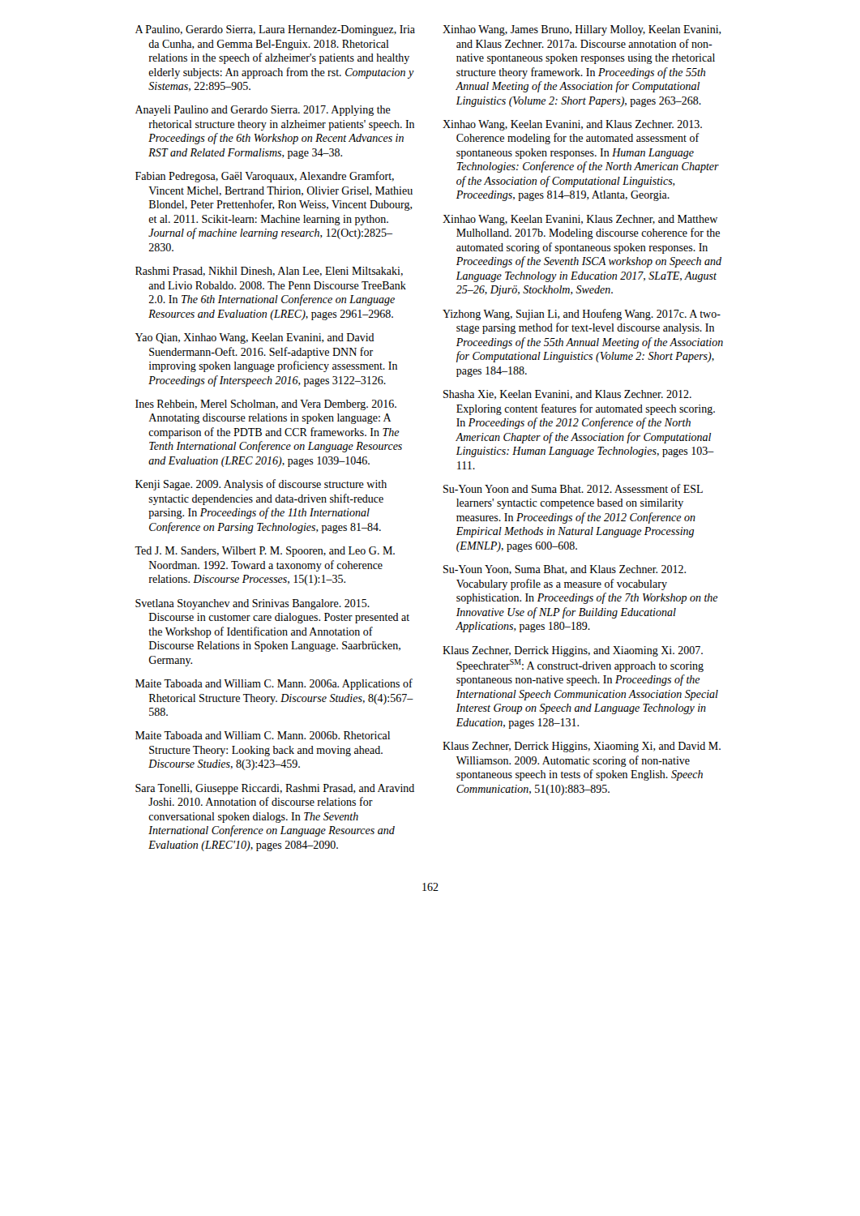A Paulino, Gerardo Sierra, Laura Hernandez-Dominguez, Iria da Cunha, and Gemma Bel-Enguix. 2018. Rhetorical relations in the speech of alzheimer's patients and healthy elderly subjects: An approach from the rst. Computacion y Sistemas, 22:895–905.
Anayeli Paulino and Gerardo Sierra. 2017. Applying the rhetorical structure theory in alzheimer patients' speech. In Proceedings of the 6th Workshop on Recent Advances in RST and Related Formalisms, page 34–38.
Fabian Pedregosa, Gaël Varoquaux, Alexandre Gramfort, Vincent Michel, Bertrand Thirion, Olivier Grisel, Mathieu Blondel, Peter Prettenhofer, Ron Weiss, Vincent Dubourg, et al. 2011. Scikit-learn: Machine learning in python. Journal of machine learning research, 12(Oct):2825–2830.
Rashmi Prasad, Nikhil Dinesh, Alan Lee, Eleni Miltsakaki, and Livio Robaldo. 2008. The Penn Discourse TreeBank 2.0. In The 6th International Conference on Language Resources and Evaluation (LREC), pages 2961–2968.
Yao Qian, Xinhao Wang, Keelan Evanini, and David Suendermann-Oeft. 2016. Self-adaptive DNN for improving spoken language proficiency assessment. In Proceedings of Interspeech 2016, pages 3122–3126.
Ines Rehbein, Merel Scholman, and Vera Demberg. 2016. Annotating discourse relations in spoken language: A comparison of the PDTB and CCR frameworks. In The Tenth International Conference on Language Resources and Evaluation (LREC 2016), pages 1039–1046.
Kenji Sagae. 2009. Analysis of discourse structure with syntactic dependencies and data-driven shift-reduce parsing. In Proceedings of the 11th International Conference on Parsing Technologies, pages 81–84.
Ted J. M. Sanders, Wilbert P. M. Spooren, and Leo G. M. Noordman. 1992. Toward a taxonomy of coherence relations. Discourse Processes, 15(1):1–35.
Svetlana Stoyanchev and Srinivas Bangalore. 2015. Discourse in customer care dialogues. Poster presented at the Workshop of Identification and Annotation of Discourse Relations in Spoken Language. Saarbrücken, Germany.
Maite Taboada and William C. Mann. 2006a. Applications of Rhetorical Structure Theory. Discourse Studies, 8(4):567–588.
Maite Taboada and William C. Mann. 2006b. Rhetorical Structure Theory: Looking back and moving ahead. Discourse Studies, 8(3):423–459.
Sara Tonelli, Giuseppe Riccardi, Rashmi Prasad, and Aravind Joshi. 2010. Annotation of discourse relations for conversational spoken dialogs. In The Seventh International Conference on Language Resources and Evaluation (LREC'10), pages 2084–2090.
Xinhao Wang, James Bruno, Hillary Molloy, Keelan Evanini, and Klaus Zechner. 2017a. Discourse annotation of non-native spontaneous spoken responses using the rhetorical structure theory framework. In Proceedings of the 55th Annual Meeting of the Association for Computational Linguistics (Volume 2: Short Papers), pages 263–268.
Xinhao Wang, Keelan Evanini, and Klaus Zechner. 2013. Coherence modeling for the automated assessment of spontaneous spoken responses. In Human Language Technologies: Conference of the North American Chapter of the Association of Computational Linguistics, Proceedings, pages 814–819, Atlanta, Georgia.
Xinhao Wang, Keelan Evanini, Klaus Zechner, and Matthew Mulholland. 2017b. Modeling discourse coherence for the automated scoring of spontaneous spoken responses. In Proceedings of the Seventh ISCA workshop on Speech and Language Technology in Education 2017, SLaTE, August 25–26, Djurö, Stockholm, Sweden.
Yizhong Wang, Sujian Li, and Houfeng Wang. 2017c. A two-stage parsing method for text-level discourse analysis. In Proceedings of the 55th Annual Meeting of the Association for Computational Linguistics (Volume 2: Short Papers), pages 184–188.
Shasha Xie, Keelan Evanini, and Klaus Zechner. 2012. Exploring content features for automated speech scoring. In Proceedings of the 2012 Conference of the North American Chapter of the Association for Computational Linguistics: Human Language Technologies, pages 103–111.
Su-Youn Yoon and Suma Bhat. 2012. Assessment of ESL learners' syntactic competence based on similarity measures. In Proceedings of the 2012 Conference on Empirical Methods in Natural Language Processing (EMNLP), pages 600–608.
Su-Youn Yoon, Suma Bhat, and Klaus Zechner. 2012. Vocabulary profile as a measure of vocabulary sophistication. In Proceedings of the 7th Workshop on the Innovative Use of NLP for Building Educational Applications, pages 180–189.
Klaus Zechner, Derrick Higgins, and Xiaoming Xi. 2007. SpeechraterSM: A construct-driven approach to scoring spontaneous non-native speech. In Proceedings of the International Speech Communication Association Special Interest Group on Speech and Language Technology in Education, pages 128–131.
Klaus Zechner, Derrick Higgins, Xiaoming Xi, and David M. Williamson. 2009. Automatic scoring of non-native spontaneous speech in tests of spoken English. Speech Communication, 51(10):883–895.
162